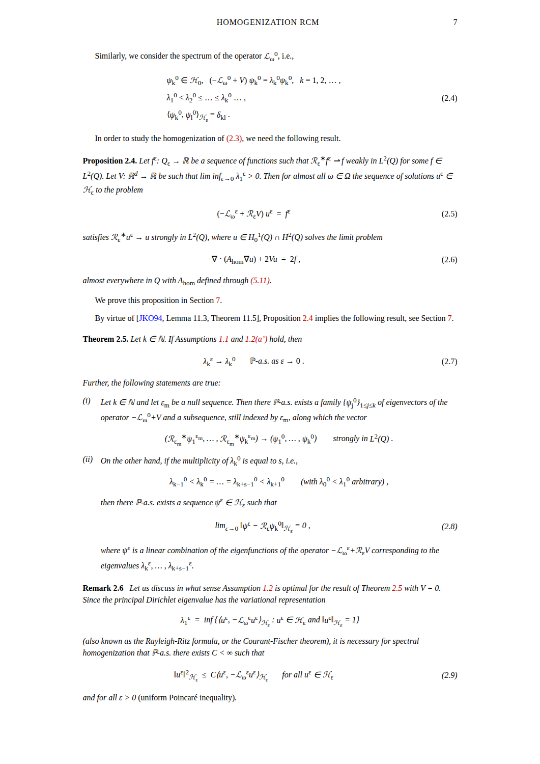HOMOGENIZATION RCM 7
Similarly, we consider the spectrum of the operator ℒω0, i.e.,
ψk0 ∈ ℋ0, (−ℒω0 + V) ψk0 = λk0ψk0, k = 1, 2, … ,
λ10 < λ20 ≤ … ≤ λk0 … ,
⟨ψk0, ψl0⟩ℋε = δkl .
(2.4)
In order to study the homogenization of (2.3), we need the following result.
Proposition 2.4. Let fε: Qε → ℝ be a sequence of functions such that ℛε∗fε ⇀ f weakly in L2(Q) for some f ∈ L2(Q). Let V: ℝd → ℝ be such that lim infε→0 λ1ε > 0. Then for almost all ω ∈ Ω the sequence of solutions uε ∈ ℋε to the problem
(−ℒωε + ℛεV) uε = fε
(2.5)
satisfies ℛε∗uε → u strongly in L2(Q), where u ∈ H01(Q) ∩ H2(Q) solves the limit problem
−∇ ⋅ (Ahom∇u) + 2Vu = 2f ,
(2.6)
almost everywhere in Q with Ahom defined through (5.11).
We prove this proposition in Section 7.
By virtue of [JKO94, Lemma 11.3, Theorem 11.5], Proposition 2.4 implies the following result, see Section 7.
Theorem 2.5. Let k ∈ ℕ. If Assumptions 1.1 and 1.2(a’) hold, then
λkε → λk0 ℙ-a.s. as ε → 0 .
(2.7)
Further, the following statements are true:
(i) Let k ∈ ℕ and let εm be a null sequence. Then there ℙ-a.s. exists a family {ψj0}1≤j≤k of eigenvectors of the operator −ℒω0+V and a subsequence, still indexed by εm, along which the vector
(ℛεm∗ψ1εm, … , ℛεm∗ψkεm) → (ψ10, … , ψk0) strongly in L2(Q) .
(ii) On the other hand, if the multiplicity of λk0 is equal to s, i.e.,
λk−10 < λk0 = … = λk+s−10 < λk+10 (with λ00 < λ10 arbitrary) ,
then there ℙ-a.s. exists a sequence ψε ∈ ℋε such that
limε→0 ‖ψε − ℛεψk0‖ℋε = 0 ,
(2.8)
where ψε is a linear combination of the eigenfunctions of the operator −ℒωε+ℛεV corresponding to the eigenvalues λkε, … , λk+s−1ε.
Remark 2.6 Let us discuss in what sense Assumption 1.2 is optimal for the result of Theorem 2.5 with V = 0. Since the principal Dirichlet eigenvalue has the variational representation
λ1ε = inf {⟨uε, −ℒωεuε⟩ℋε : uε ∈ ℋε and ‖uε‖ℋε = 1}
(also known as the Rayleigh-Ritz formula, or the Courant-Fischer theorem), it is necessary for spectral homogenization that ℙ-a.s. there exists C < ∞ such that
‖uε‖2ℋε ≤ C⟨uε, −ℒωεuε⟩ℋε for all uε ∈ ℋε
(2.9)
and for all ε > 0 (uniform Poincaré inequality).